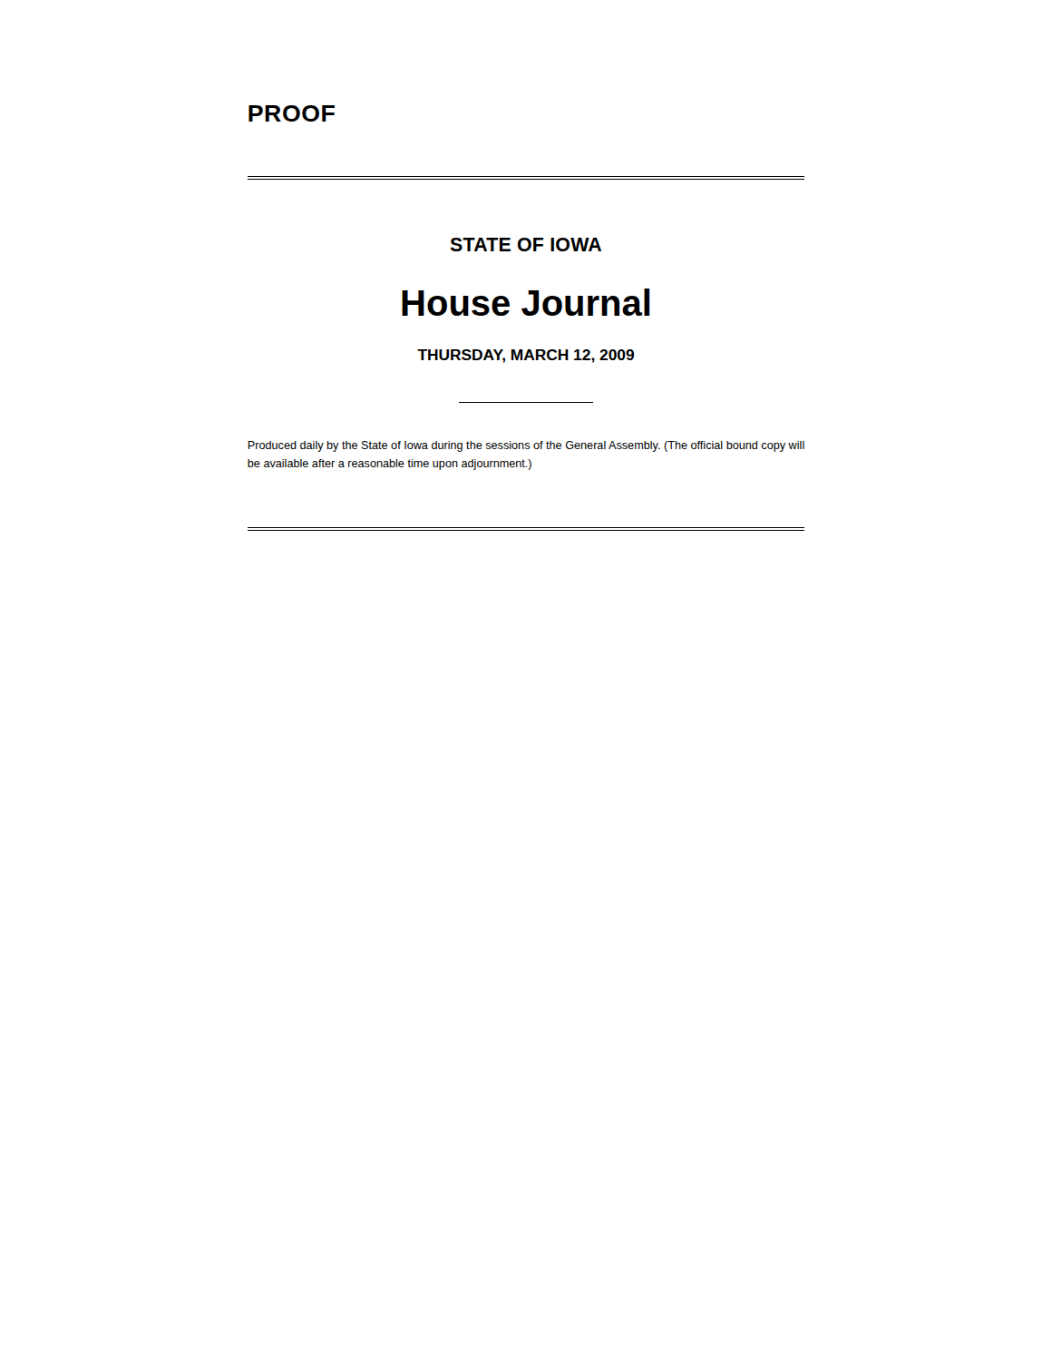PROOF
STATE OF IOWA
House Journal
THURSDAY, MARCH 12, 2009
Produced daily by the State of Iowa during the sessions of the General Assembly. (The official bound copy will be available after a reasonable time upon adjournment.)